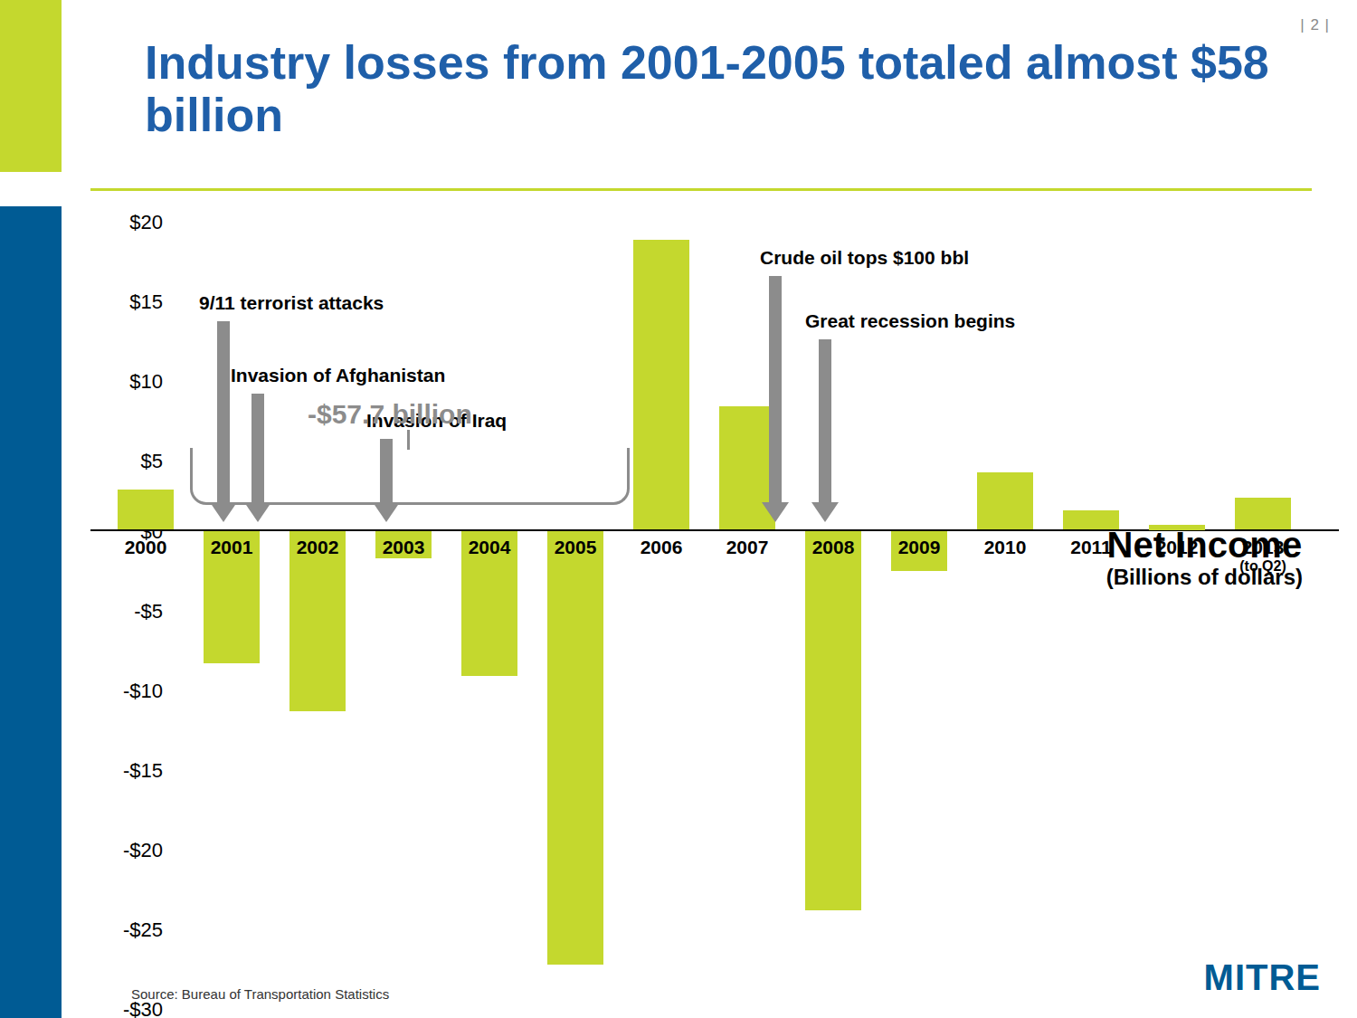| 2 |
Industry losses from 2001-2005 totaled almost $58 billion
$20
$15
$10
$5
$0
-$5
-$10
-$15
-$20
-$25
-$30
2000
2001
2002
2003
2004
2005
2006
2007
2008
2009
2010
2011
2012
2013(to Q2)
9/11 terrorist attacks
Invasion of Afghanistan
Invasion of Iraq
Crude oil tops $100 bbl
Great recession begins
-$57.7 billion
Net Income
(Billions of dollars)
Source: Bureau of Transportation Statistics
MITRE